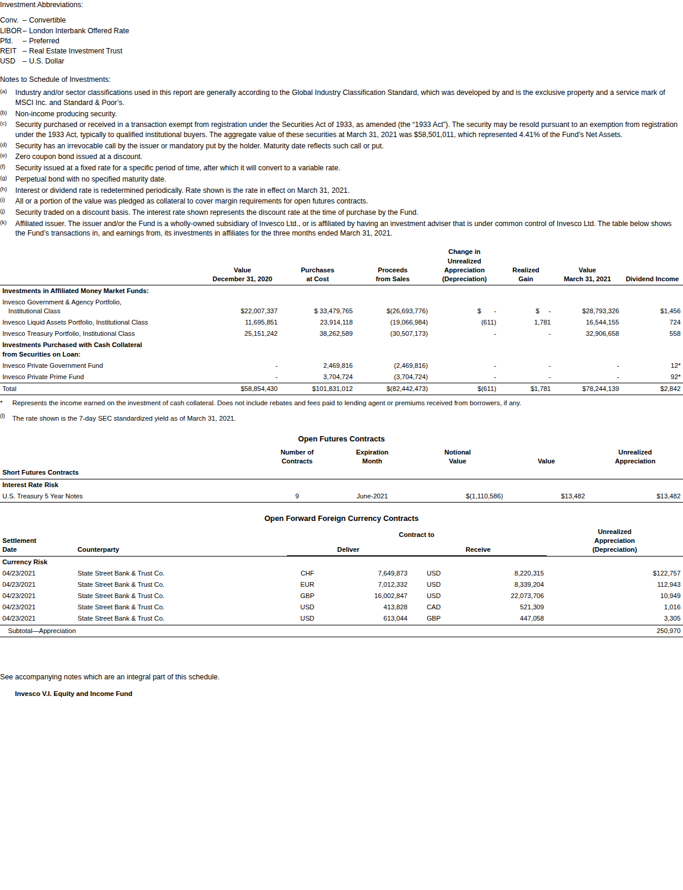Investment Abbreviations:
| Conv. | – | Convertible |
| LIBOR | – | London Interbank Offered Rate |
| Pfd. | – | Preferred |
| REIT | – | Real Estate Investment Trust |
| USD | – | U.S. Dollar |
Notes to Schedule of Investments:
(a) Industry and/or sector classifications used in this report are generally according to the Global Industry Classification Standard, which was developed by and is the exclusive property and a service mark of MSCI Inc. and Standard & Poor’s.
(b) Non-income producing security.
(c) Security purchased or received in a transaction exempt from registration under the Securities Act of 1933, as amended (the “1933 Act”). The security may be resold pursuant to an exemption from registration under the 1933 Act, typically to qualified institutional buyers. The aggregate value of these securities at March 31, 2021 was $58,501,011, which represented 4.41% of the Fund’s Net Assets.
(d) Security has an irrevocable call by the issuer or mandatory put by the holder. Maturity date reflects such call or put.
(e) Zero coupon bond issued at a discount.
(f) Security issued at a fixed rate for a specific period of time, after which it will convert to a variable rate.
(g) Perpetual bond with no specified maturity date.
(h) Interest or dividend rate is redetermined periodically. Rate shown is the rate in effect on March 31, 2021.
(i) All or a portion of the value was pledged as collateral to cover margin requirements for open futures contracts.
(j) Security traded on a discount basis. The interest rate shown represents the discount rate at the time of purchase by the Fund.
(k) Affiliated issuer. The issuer and/or the Fund is a wholly-owned subsidiary of Invesco Ltd., or is affiliated by having an investment adviser that is under common control of Invesco Ltd. The table below shows the Fund’s transactions in, and earnings from, its investments in affiliates for the three months ended March 31, 2021.
| | Value December 31, 2020 | Purchases at Cost | Proceeds from Sales | Change in Unrealized Appreciation (Depreciation) | Realized Gain | Value March 31, 2021 | Dividend Income |
| --- | --- | --- | --- | --- | --- | --- | --- |
| Investments in Affiliated Money Market Funds: | |
| Invesco Government & Agency Portfolio, Institutional Class | $22,007,337 | $ 33,479,765 | $(26,693,776) | $ - | $ - | $28,793,326 | $1,456 |
| Invesco Liquid Assets Portfolio, Institutional Class | 11,695,851 | 23,914,118 | (19,066,984) | (611) | 1,781 | 16,544,155 | 724 |
| Invesco Treasury Portfolio, Institutional Class | 25,151,242 | 38,262,589 | (30,507,173) | - | - | 32,906,658 | 558 |
| Investments Purchased with Cash Collateral from Securities on Loan: | |
| Invesco Private Government Fund | - | 2,469,816 | (2,469,816) | - | - | - | 12* |
| Invesco Private Prime Fund | - | 3,704,724 | (3,704,724) | - | - | - | 92* |
| Total | $58,854,430 | $101,831,012 | $(82,442,473) | $(611) | $1,781 | $78,244,139 | $2,842 |
*
Represents the income earned on the investment of cash collateral. Does not include rebates and fees paid to lending agent or premiums received from borrowers, if any.
(l)
The rate shown is the 7-day SEC standardized yield as of March 31, 2021.
Open Futures Contracts
| | Number of Contracts | Expiration Month | Notional Value | Value | Unrealized Appreciation |
| --- | --- | --- | --- | --- | --- |
| Short Futures Contracts | | | | | |
| Interest Rate Risk | |
| U.S. Treasury 5 Year Notes | 9 | June-2021 | $(1,110,586) | $13,482 | $13,482 |
Open Forward Foreign Currency Contracts
| Settlement Date | Counterparty | Contract to | Unrealized Appreciation (Depreciation) |
| --- | --- | --- | --- |
| Deliver | Receive |
| Currency Risk |
| 04/23/2021 | State Street Bank & Trust Co. | CHF | 7,649,873 | USD | 8,220,315 | $122,757 |
| 04/23/2021 | State Street Bank & Trust Co. | EUR | 7,012,332 | USD | 8,339,204 | 112,943 |
| 04/23/2021 | State Street Bank & Trust Co. | GBP | 16,002,847 | USD | 22,073,706 | 10,949 |
| 04/23/2021 | State Street Bank & Trust Co. | USD | 413,828 | CAD | 521,309 | 1,016 |
| 04/23/2021 | State Street Bank & Trust Co. | USD | 613,044 | GBP | 447,058 | 3,305 |
| Subtotal—Appreciation | 250,970 |
See accompanying notes which are an integral part of this schedule.
Invesco V.I. Equity and Income Fund